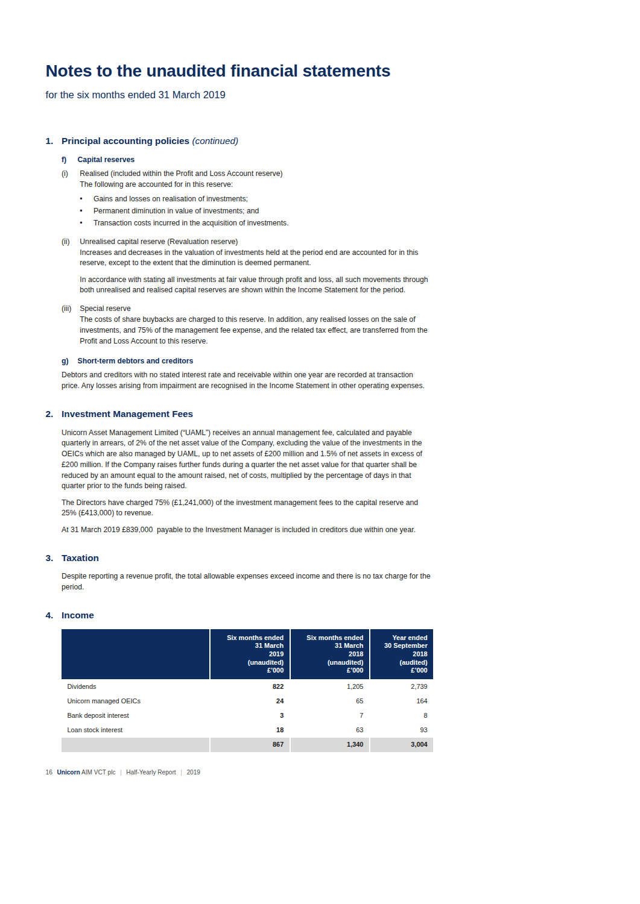Notes to the unaudited financial statements
for the six months ended 31 March 2019
1.
Principal accounting policies (continued)
f)
Capital reserves
(i)
Realised (included within the Profit and Loss Account reserve)
The following are accounted for in this reserve:
•Gains and losses on realisation of investments;
•Permanent diminution in value of investments; and
•Transaction costs incurred in the acquisition of investments.
(ii)
Unrealised capital reserve (Revaluation reserve)
Increases and decreases in the valuation of investments held at the period end are accounted for in this reserve, except to the extent that the diminution is deemed permanent.
In accordance with stating all investments at fair value through profit and loss, all such movements through both unrealised and realised capital reserves are shown within the Income Statement for the period.
(iii)
Special reserve
The costs of share buybacks are charged to this reserve. In addition, any realised losses on the sale of investments, and 75% of the management fee expense, and the related tax effect, are transferred from the Profit and Loss Account to this reserve.
g)
Short-term debtors and creditors
Debtors and creditors with no stated interest rate and receivable within one year are recorded at transaction price. Any losses arising from impairment are recognised in the Income Statement in other operating expenses.
2.
Investment Management Fees
Unicorn Asset Management Limited (“UAML”) receives an annual management fee, calculated and payable quarterly in arrears, of 2% of the net asset value of the Company, excluding the value of the investments in the OEICs which are also managed by UAML, up to net assets of £200 million and 1.5% of net assets in excess of £200 million. If the Company raises further funds during a quarter the net asset value for that quarter shall be reduced by an amount equal to the amount raised, net of costs, multiplied by the percentage of days in that quarter prior to the funds being raised.
The Directors have charged 75% (£1,241,000) of the investment management fees to the capital reserve and 25% (£413,000) to revenue.
At 31 March 2019 £839,000 payable to the Investment Manager is included in creditors due within one year.
3.
Taxation
Despite reporting a revenue profit, the total allowable expenses exceed income and there is no tax charge for the period.
4.
Income
| | Six months ended 31 March 2019 (unaudited) £’000 | Six months ended 31 March 2018 (unaudited) £’000 | Year ended 30 September 2018 (audited) £’000 |
| --- | --- | --- | --- |
| Dividends | 822 | 1,205 | 2,739 |
| Unicorn managed OEICs | 24 | 65 | 164 |
| Bank deposit interest | 3 | 7 | 8 |
| Loan stock interest | 18 | 63 | 93 |
| | 867 | 1,340 | 3,004 |
16 Unicorn AIM VCT plc|Half-Yearly Report|2019